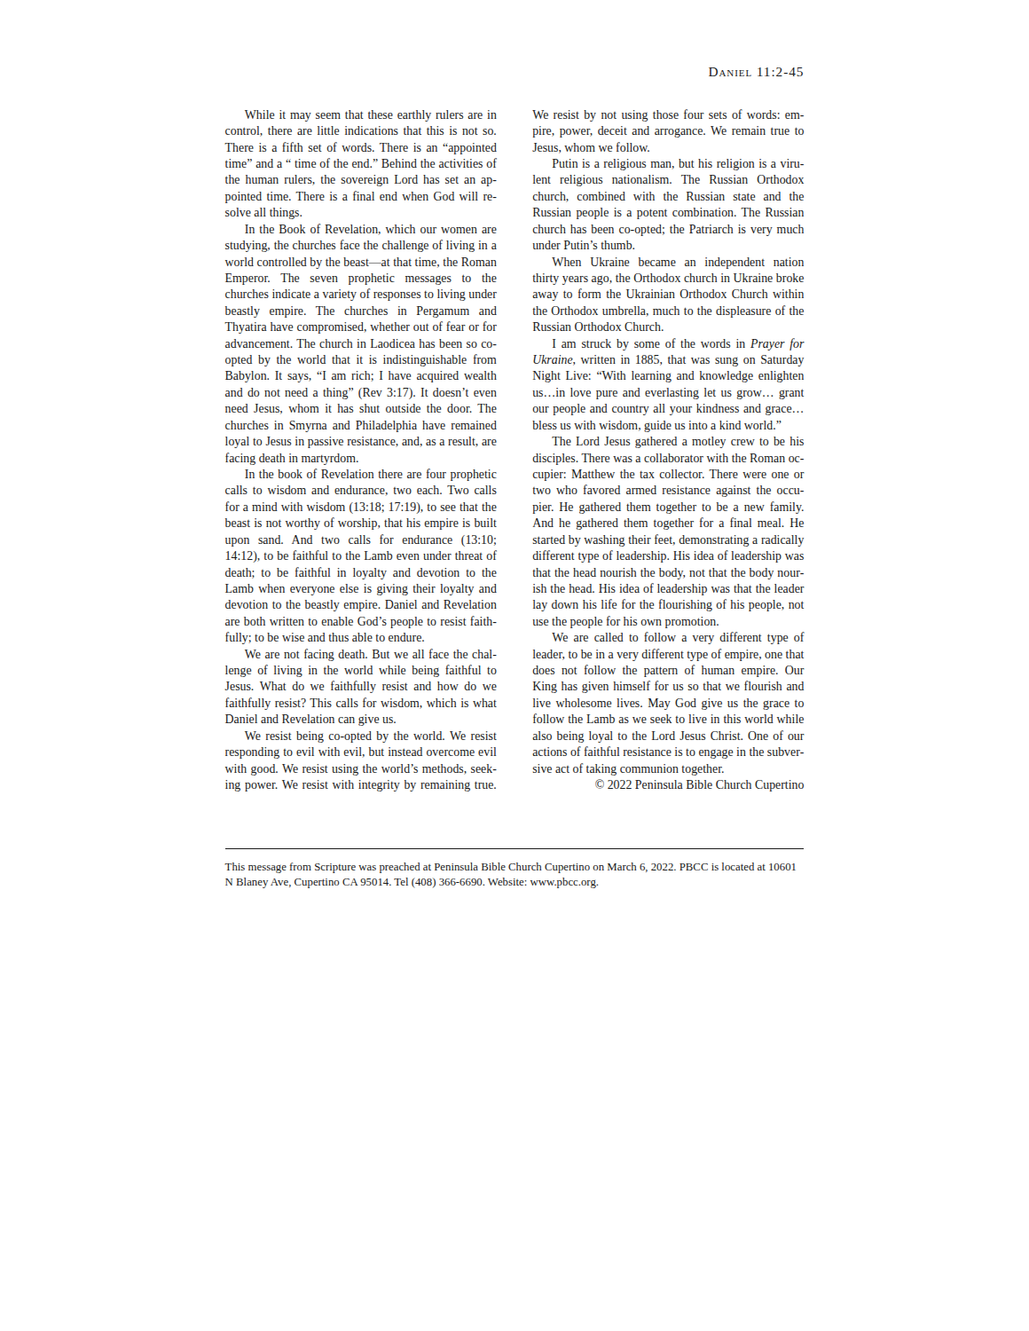Daniel 11:2-45
While it may seem that these earthly rulers are in control, there are little indications that this is not so. There is a fifth set of words. There is an “appointed time” and a “ time of the end.” Behind the activities of the human rulers, the sovereign Lord has set an appointed time. There is a final end when God will resolve all things.
In the Book of Revelation, which our women are studying, the churches face the challenge of living in a world controlled by the beast—at that time, the Roman Emperor. The seven prophetic messages to the churches indicate a variety of responses to living under beastly empire. The churches in Pergamum and Thyatira have compromised, whether out of fear or for advancement. The church in Laodicea has been so co-opted by the world that it is indistinguishable from Babylon. It says, “I am rich; I have acquired wealth and do not need a thing” (Rev 3:17). It doesn’t even need Jesus, whom it has shut outside the door. The churches in Smyrna and Philadelphia have remained loyal to Jesus in passive resistance, and, as a result, are facing death in martyrdom.
In the book of Revelation there are four prophetic calls to wisdom and endurance, two each. Two calls for a mind with wisdom (13:18; 17:19), to see that the beast is not worthy of worship, that his empire is built upon sand. And two calls for endurance (13:10; 14:12), to be faithful to the Lamb even under threat of death; to be faithful in loyalty and devotion to the Lamb when everyone else is giving their loyalty and devotion to the beastly empire. Daniel and Revelation are both written to enable God’s people to resist faithfully; to be wise and thus able to endure.
We are not facing death. But we all face the challenge of living in the world while being faithful to Jesus. What do we faithfully resist and how do we faithfully resist? This calls for wisdom, which is what Daniel and Revelation can give us.
We resist being co-opted by the world. We resist responding to evil with evil, but instead overcome evil with good. We resist using the world’s methods, seeking power. We resist with integrity by remaining true. We resist by not using those four sets of words: empire, power, deceit and arrogance. We remain true to Jesus, whom we follow.
Putin is a religious man, but his religion is a virulent religious nationalism. The Russian Orthodox church, combined with the Russian state and the Russian people is a potent combination. The Russian church has been co-opted; the Patriarch is very much under Putin’s thumb.
When Ukraine became an independent nation thirty years ago, the Orthodox church in Ukraine broke away to form the Ukrainian Orthodox Church within the Orthodox umbrella, much to the displeasure of the Russian Orthodox Church.
I am struck by some of the words in Prayer for Ukraine, written in 1885, that was sung on Saturday Night Live: “With learning and knowledge enlighten us…in love pure and everlasting let us grow… grant our people and country all your kindness and grace… bless us with wisdom, guide us into a kind world.”
The Lord Jesus gathered a motley crew to be his disciples. There was a collaborator with the Roman occupier: Matthew the tax collector. There were one or two who favored armed resistance against the occupier. He gathered them together to be a new family. And he gathered them together for a final meal. He started by washing their feet, demonstrating a radically different type of leadership. His idea of leadership was that the head nourish the body, not that the body nourish the head. His idea of leadership was that the leader lay down his life for the flourishing of his people, not use the people for his own promotion.
We are called to follow a very different type of leader, to be in a very different type of empire, one that does not follow the pattern of human empire. Our King has given himself for us so that we flourish and live wholesome lives. May God give us the grace to follow the Lamb as we seek to live in this world while also being loyal to the Lord Jesus Christ. One of our actions of faithful resistance is to engage in the subversive act of taking communion together.
© 2022 Peninsula Bible Church Cupertino
This message from Scripture was preached at Peninsula Bible Church Cupertino on March 6, 2022. PBCC is located at 10601 N Blaney Ave, Cupertino CA 95014. Tel (408) 366-6690. Website: www.pbcc.org.